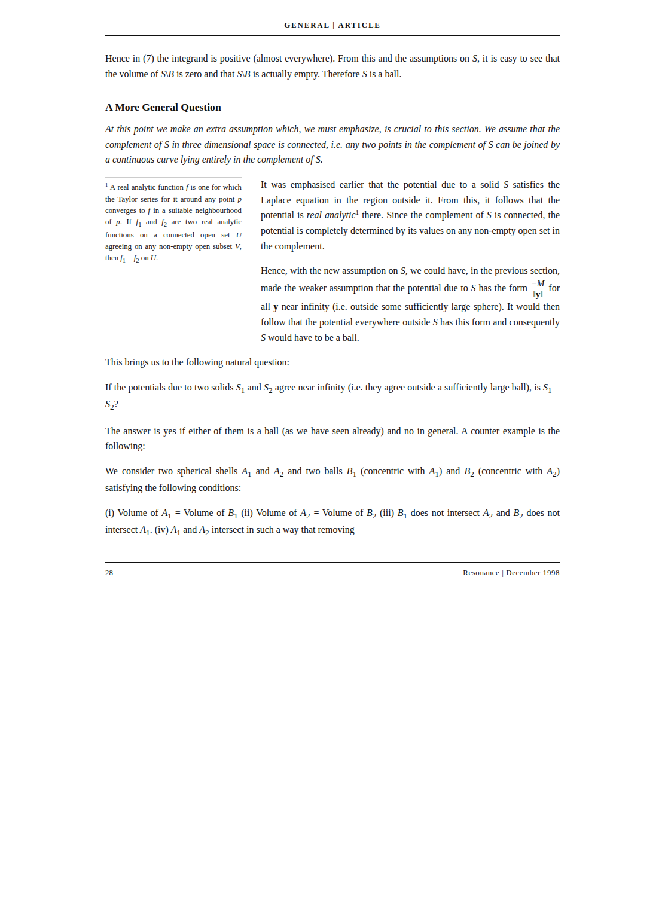General | Article
Hence in (7) the integrand is positive (almost everywhere). From this and the assumptions on S, it is easy to see that the volume of S\B is zero and that S\B is actually empty. Therefore S is a ball.
A More General Question
At this point we make an extra assumption which, we must emphasize, is crucial to this section. We assume that the complement of S in three dimensional space is connected, i.e. any two points in the complement of S can be joined by a continuous curve lying entirely in the complement of S.
1 A real analytic function f is one for which the Taylor series for it around any point p converges to f in a suitable neighbourhood of p. If f1 and f2 are two real analytic functions on a connected open set U agreeing on any non-empty open subset V, then f1 = f2 on U.
It was emphasised earlier that the potential due to a solid S satisfies the Laplace equation in the region outside it. From this, it follows that the potential is real analytic 1 there. Since the complement of S is connected, the potential is completely determined by its values on any non-empty open set in the complement.
Hence, with the new assumption on S, we could have, in the previous section, made the weaker assumption that the potential due to S has the form −M‖y‖ for all y near infinity (i.e. outside some sufficiently large sphere). It would then follow that the potential everywhere outside S has this form and consequently S would have to be a ball.
This brings us to the following natural question:
If the potentials due to two solids S1 and S2 agree near infinity (i.e. they agree outside a sufficiently large ball), is S1 = S2?
The answer is yes if either of them is a ball (as we have seen already) and no in general. A counter example is the following:
We consider two spherical shells A1 and A2 and two balls B1 (concentric with A1) and B2 (concentric with A2) satisfying the following conditions:
(i) Volume of A1 = Volume of B1 (ii) Volume of A2 = Volume of B2 (iii) B1 does not intersect A2 and B2 does not intersect A1. (iv) A1 and A2 intersect in such a way that removing
28 Resonance | December 1998